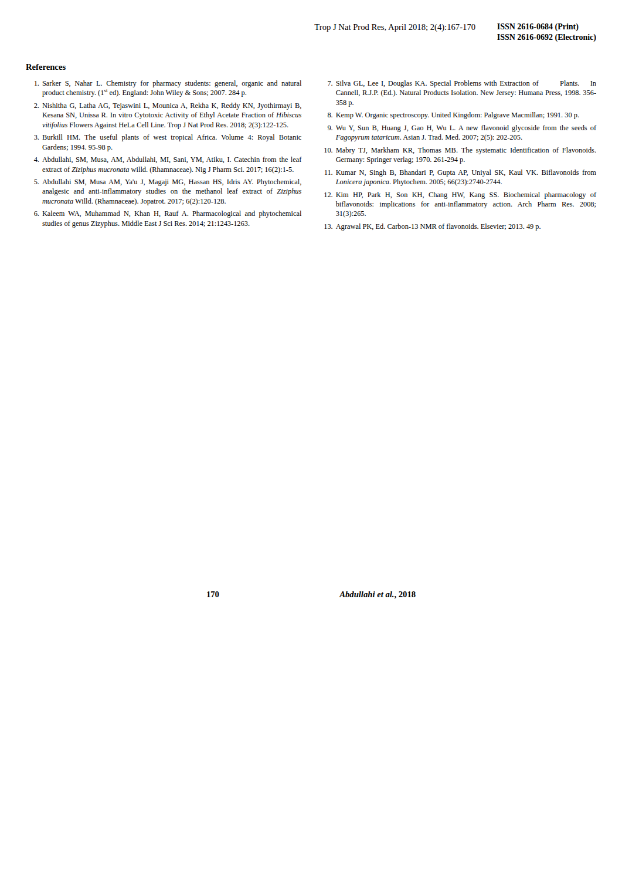Trop J Nat Prod Res, April 2018; 2(4):167-170
ISSN 2616-0684 (Print)
ISSN 2616-0692 (Electronic)
References
Sarker S, Nahar L. Chemistry for pharmacy students: general, organic and natural product chemistry. (1st ed). England: John Wiley & Sons; 2007. 284 p.
Nishitha G, Latha AG, Tejaswini L, Mounica A, Rekha K, Reddy KN, Jyothirmayi B, Kesana SN, Unissa R. In vitro Cytotoxic Activity of Ethyl Acetate Fraction of Hibiscus vitifolius Flowers Against HeLa Cell Line. Trop J Nat Prod Res. 2018; 2(3):122-125.
Burkill HM. The useful plants of west tropical Africa. Volume 4: Royal Botanic Gardens; 1994. 95-98 p.
Abdullahi, SM, Musa, AM, Abdullahi, MI, Sani, YM, Atiku, I. Catechin from the leaf extract of Ziziphus mucronata willd. (Rhamnaceae). Nig J Pharm Sci. 2017; 16(2):1-5.
Abdullahi SM, Musa AM, Ya'u J, Magaji MG, Hassan HS, Idris AY. Phytochemical, analgesic and anti-inflammatory studies on the methanol leaf extract of Ziziphus mucronata Willd. (Rhamnaceae). Jopatrot. 2017; 6(2):120-128.
Kaleem WA, Muhammad N, Khan H, Rauf A. Pharmacological and phytochemical studies of genus Zizyphus. Middle East J Sci Res. 2014; 21:1243-1263.
7. Silva GL, Lee I, Douglas KA. Special Problems with Extraction of Plants. In Cannell, R.J.P. (Ed.). Natural Products Isolation. New Jersey: Humana Press, 1998. 356-358 p.
8. Kemp W. Organic spectroscopy. United Kingdom: Palgrave Macmillan; 1991. 30 p.
9. Wu Y, Sun B, Huang J, Gao H, Wu L. A new flavonoid glycoside from the seeds of Fagopyrum tataricum. Asian J. Trad. Med. 2007; 2(5): 202-205.
10. Mabry TJ, Markham KR, Thomas MB. The systematic Identification of Flavonoids. Germany: Springer verlag; 1970. 261-294 p.
11. Kumar N, Singh B, Bhandari P, Gupta AP, Uniyal SK, Kaul VK. Biflavonoids from Lonicera japonica. Phytochem. 2005; 66(23):2740-2744.
12. Kim HP, Park H, Son KH, Chang HW, Kang SS. Biochemical pharmacology of biflavonoids: implications for anti-inflammatory action. Arch Pharm Res. 2008; 31(3):265.
13. Agrawal PK, Ed. Carbon-13 NMR of flavonoids. Elsevier; 2013. 49 p.
170 Abdullahi et al., 2018